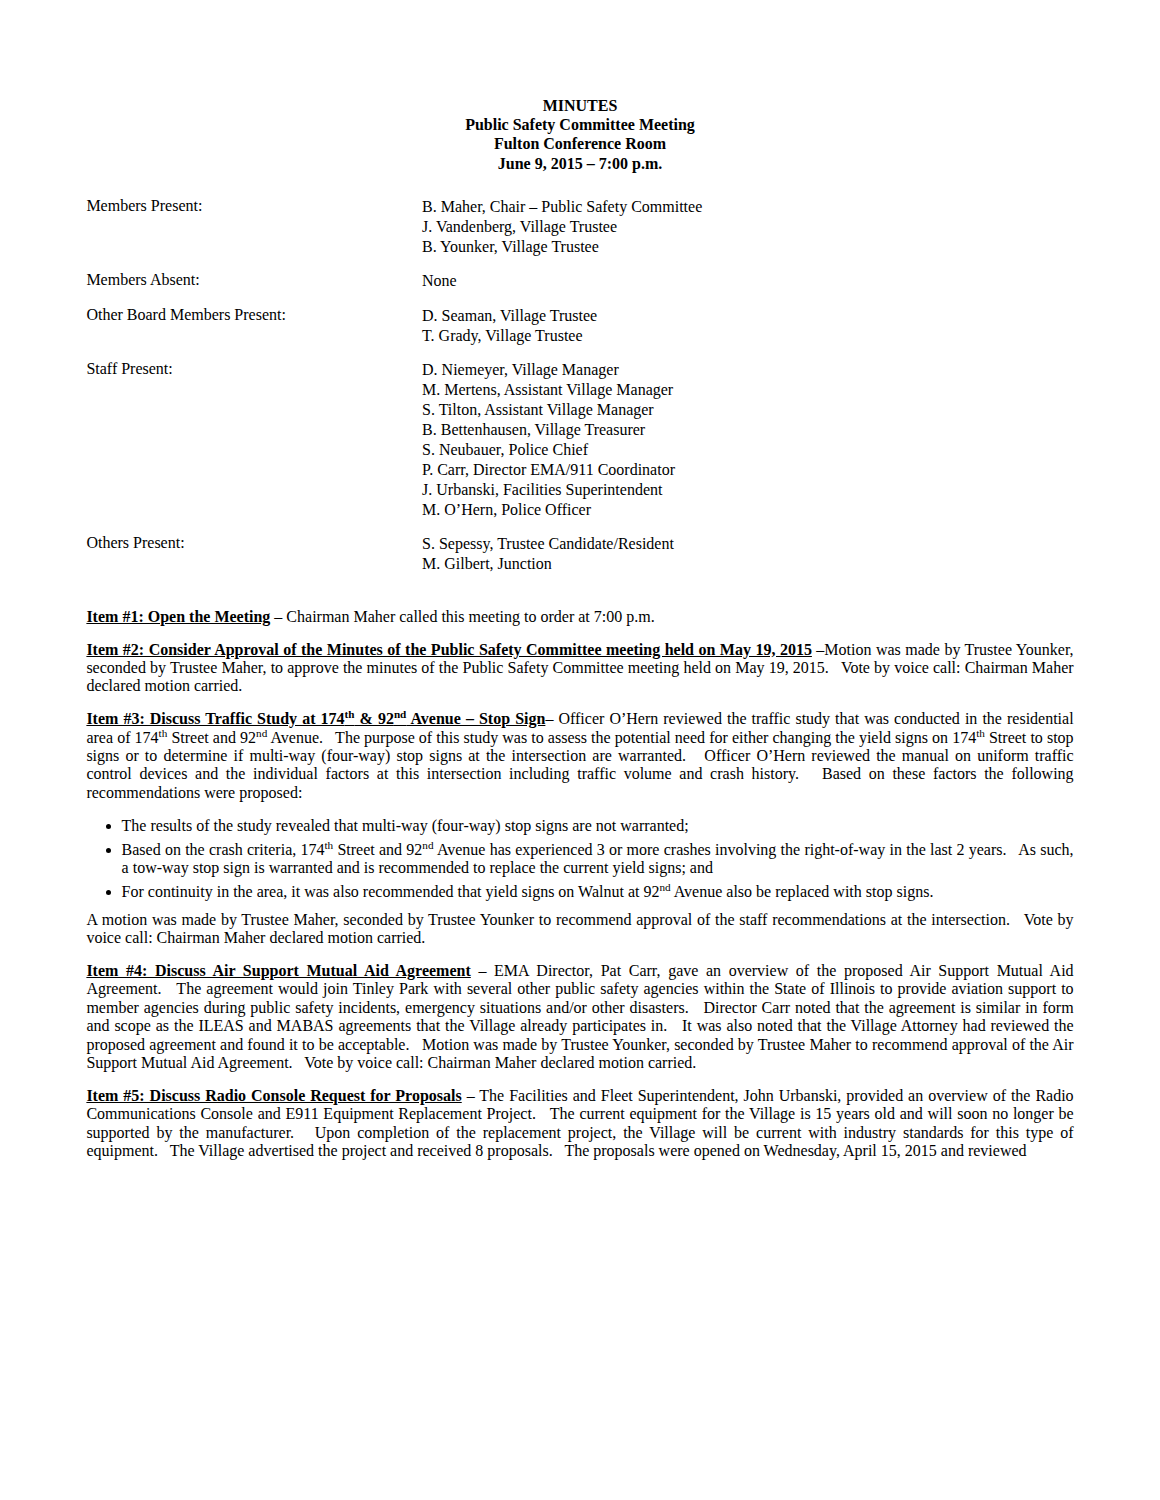MINUTES
Public Safety Committee Meeting
Fulton Conference Room
June 9, 2015 – 7:00 p.m.
| Members Present: | B. Maher, Chair – Public Safety Committee J. Vandenberg, Village Trustee B. Younker, Village Trustee |
| Members Absent: | None |
| Other Board Members Present: | D. Seaman, Village Trustee T. Grady, Village Trustee |
| Staff Present: | D. Niemeyer, Village Manager M. Mertens, Assistant Village Manager S. Tilton, Assistant Village Manager B. Bettenhausen, Village Treasurer S. Neubauer, Police Chief P. Carr, Director EMA/911 Coordinator J. Urbanski, Facilities Superintendent M. O’Hern, Police Officer |
| Others Present: | S. Sepessy, Trustee Candidate/Resident M. Gilbert, Junction |
Item #1: Open the Meeting – Chairman Maher called this meeting to order at 7:00 p.m.
Item #2: Consider Approval of the Minutes of the Public Safety Committee meeting held on May 19, 2015 –Motion was made by Trustee Younker, seconded by Trustee Maher, to approve the minutes of the Public Safety Committee meeting held on May 19, 2015. Vote by voice call: Chairman Maher declared motion carried.
Item #3: Discuss Traffic Study at 174th & 92nd Avenue – Stop Sign– Officer O’Hern reviewed the traffic study that was conducted in the residential area of 174th Street and 92nd Avenue. The purpose of this study was to assess the potential need for either changing the yield signs on 174th Street to stop signs or to determine if multi-way (four-way) stop signs at the intersection are warranted. Officer O’Hern reviewed the manual on uniform traffic control devices and the individual factors at this intersection including traffic volume and crash history. Based on these factors the following recommendations were proposed:
The results of the study revealed that multi-way (four-way) stop signs are not warranted;
Based on the crash criteria, 174th Street and 92nd Avenue has experienced 3 or more crashes involving the right-of-way in the last 2 years. As such, a tow-way stop sign is warranted and is recommended to replace the current yield signs; and
For continuity in the area, it was also recommended that yield signs on Walnut at 92nd Avenue also be replaced with stop signs.
A motion was made by Trustee Maher, seconded by Trustee Younker to recommend approval of the staff recommendations at the intersection. Vote by voice call: Chairman Maher declared motion carried.
Item #4: Discuss Air Support Mutual Aid Agreement – EMA Director, Pat Carr, gave an overview of the proposed Air Support Mutual Aid Agreement. The agreement would join Tinley Park with several other public safety agencies within the State of Illinois to provide aviation support to member agencies during public safety incidents, emergency situations and/or other disasters. Director Carr noted that the agreement is similar in form and scope as the ILEAS and MABAS agreements that the Village already participates in. It was also noted that the Village Attorney had reviewed the proposed agreement and found it to be acceptable. Motion was made by Trustee Younker, seconded by Trustee Maher to recommend approval of the Air Support Mutual Aid Agreement. Vote by voice call: Chairman Maher declared motion carried.
Item #5: Discuss Radio Console Request for Proposals – The Facilities and Fleet Superintendent, John Urbanski, provided an overview of the Radio Communications Console and E911 Equipment Replacement Project. The current equipment for the Village is 15 years old and will soon no longer be supported by the manufacturer. Upon completion of the replacement project, the Village will be current with industry standards for this type of equipment. The Village advertised the project and received 8 proposals. The proposals were opened on Wednesday, April 15, 2015 and reviewed